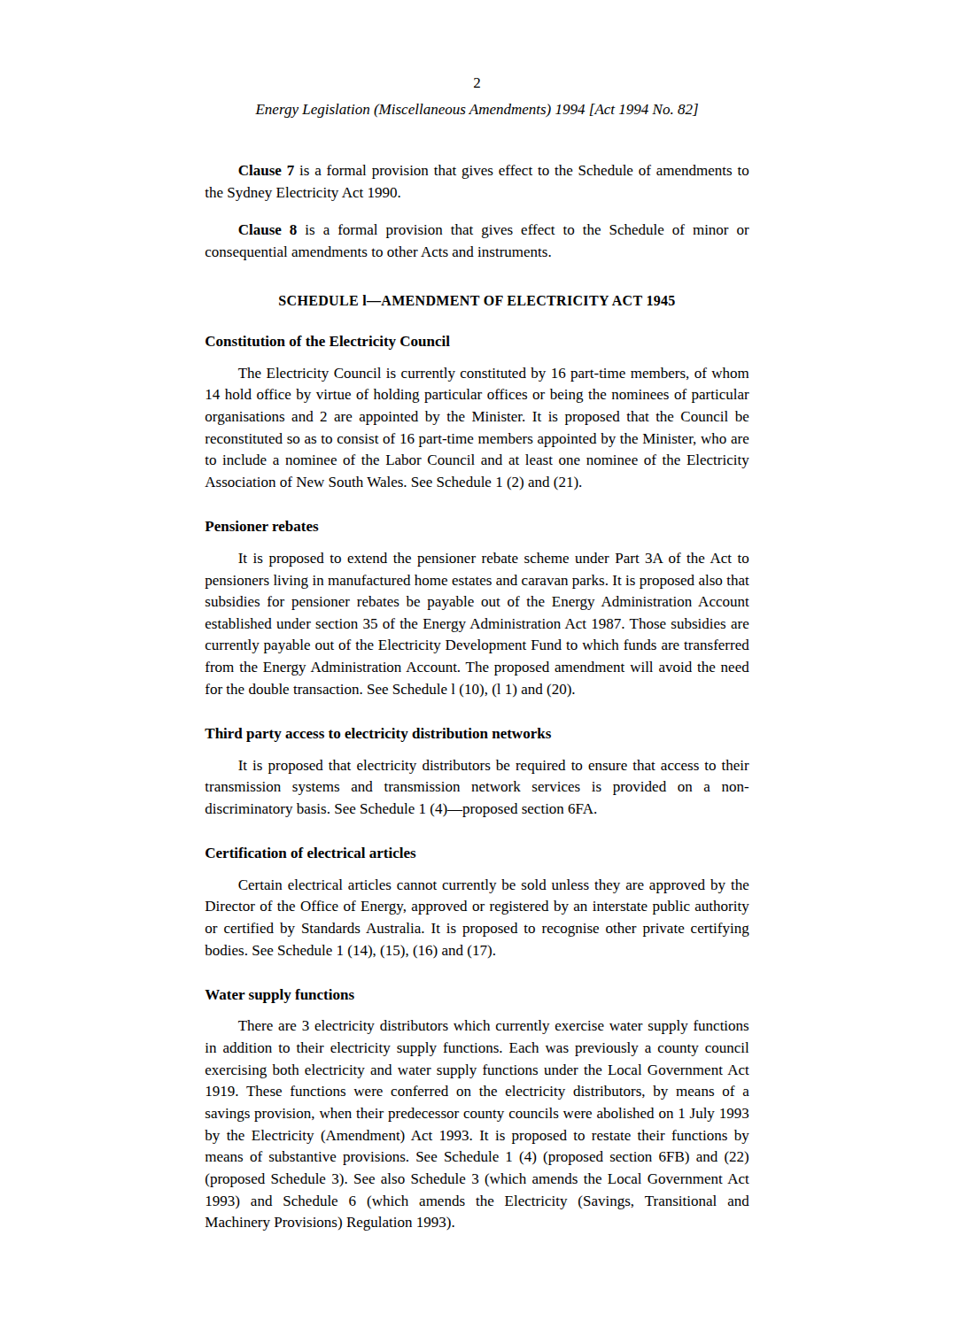2
Energy Legislation (Miscellaneous Amendments) 1994 [Act 1994 No. 82]
Clause 7 is a formal provision that gives effect to the Schedule of amendments to the Sydney Electricity Act 1990.
Clause 8 is a formal provision that gives effect to the Schedule of minor or consequential amendments to other Acts and instruments.
SCHEDULE l—AMENDMENT OF ELECTRICITY ACT 1945
Constitution of the Electricity Council
The Electricity Council is currently constituted by 16 part-time members, of whom 14 hold office by virtue of holding particular offices or being the nominees of particular organisations and 2 are appointed by the Minister. It is proposed that the Council be reconstituted so as to consist of 16 part-time members appointed by the Minister, who are to include a nominee of the Labor Council and at least one nominee of the Electricity Association of New South Wales. See Schedule 1 (2) and (21).
Pensioner rebates
It is proposed to extend the pensioner rebate scheme under Part 3A of the Act to pensioners living in manufactured home estates and caravan parks. It is proposed also that subsidies for pensioner rebates be payable out of the Energy Administration Account established under section 35 of the Energy Administration Act 1987. Those subsidies are currently payable out of the Electricity Development Fund to which funds are transferred from the Energy Administration Account. The proposed amendment will avoid the need for the double transaction. See Schedule l (10), (l 1) and (20).
Third party access to electricity distribution networks
It is proposed that electricity distributors be required to ensure that access to their transmission systems and transmission network services is provided on a non-discriminatory basis. See Schedule 1 (4)—proposed section 6FA.
Certification of electrical articles
Certain electrical articles cannot currently be sold unless they are approved by the Director of the Office of Energy, approved or registered by an interstate public authority or certified by Standards Australia. It is proposed to recognise other private certifying bodies. See Schedule 1 (14), (15), (16) and (17).
Water supply functions
There are 3 electricity distributors which currently exercise water supply functions in addition to their electricity supply functions. Each was previously a county council exercising both electricity and water supply functions under the Local Government Act 1919. These functions were conferred on the electricity distributors, by means of a savings provision, when their predecessor county councils were abolished on 1 July 1993 by the Electricity (Amendment) Act 1993. It is proposed to restate their functions by means of substantive provisions. See Schedule 1 (4) (proposed section 6FB) and (22) (proposed Schedule 3). See also Schedule 3 (which amends the Local Government Act 1993) and Schedule 6 (which amends the Electricity (Savings, Transitional and Machinery Provisions) Regulation 1993).